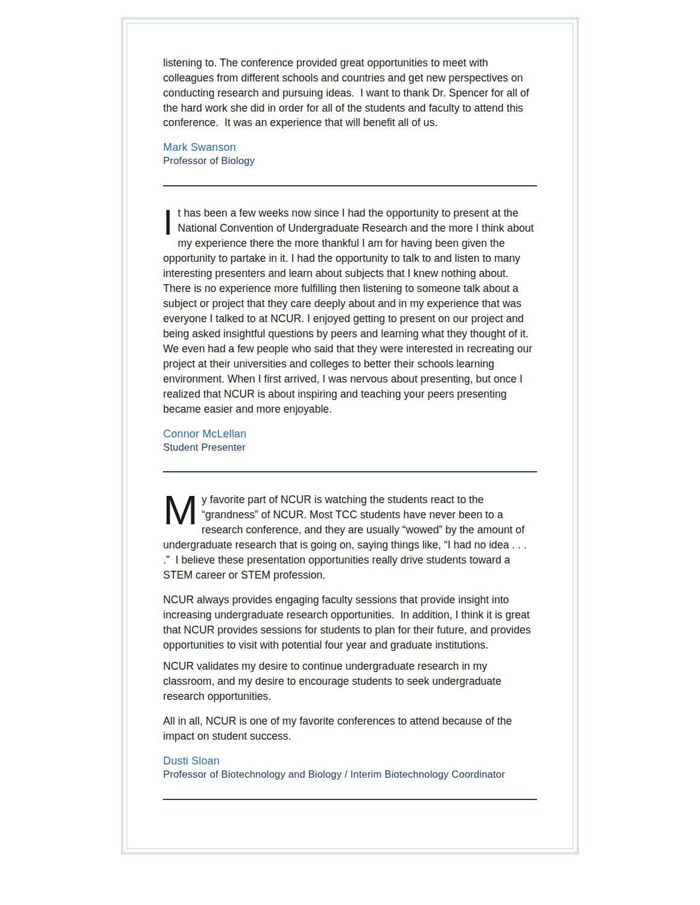listening to. The conference provided great opportunities to meet with colleagues from different schools and countries and get new perspectives on conducting research and pursuing ideas. I want to thank Dr. Spencer for all of the hard work she did in order for all of the students and faculty to attend this conference. It was an experience that will benefit all of us.
Mark Swanson
Professor of Biology
It has been a few weeks now since I had the opportunity to present at the National Convention of Undergraduate Research and the more I think about my experience there the more thankful I am for having been given the opportunity to partake in it. I had the opportunity to talk to and listen to many interesting presenters and learn about subjects that I knew nothing about. There is no experience more fulfilling then listening to someone talk about a subject or project that they care deeply about and in my experience that was everyone I talked to at NCUR. I enjoyed getting to present on our project and being asked insightful questions by peers and learning what they thought of it. We even had a few people who said that they were interested in recreating our project at their universities and colleges to better their schools learning environment. When I first arrived, I was nervous about presenting, but once I realized that NCUR is about inspiring and teaching your peers presenting became easier and more enjoyable.
Connor McLellan
Student Presenter
My favorite part of NCUR is watching the students react to the “grandness” of NCUR. Most TCC students have never been to a research conference, and they are usually “wowed” by the amount of undergraduate research that is going on, saying things like, “I had no idea . . . .” I believe these presentation opportunities really drive students toward a STEM career or STEM profession.
NCUR always provides engaging faculty sessions that provide insight into increasing undergraduate research opportunities. In addition, I think it is great that NCUR provides sessions for students to plan for their future, and provides opportunities to visit with potential four year and graduate institutions.
NCUR validates my desire to continue undergraduate research in my classroom, and my desire to encourage students to seek undergraduate research opportunities.
All in all, NCUR is one of my favorite conferences to attend because of the impact on student success.
Dusti Sloan
Professor of Biotechnology and Biology / Interim Biotechnology Coordinator